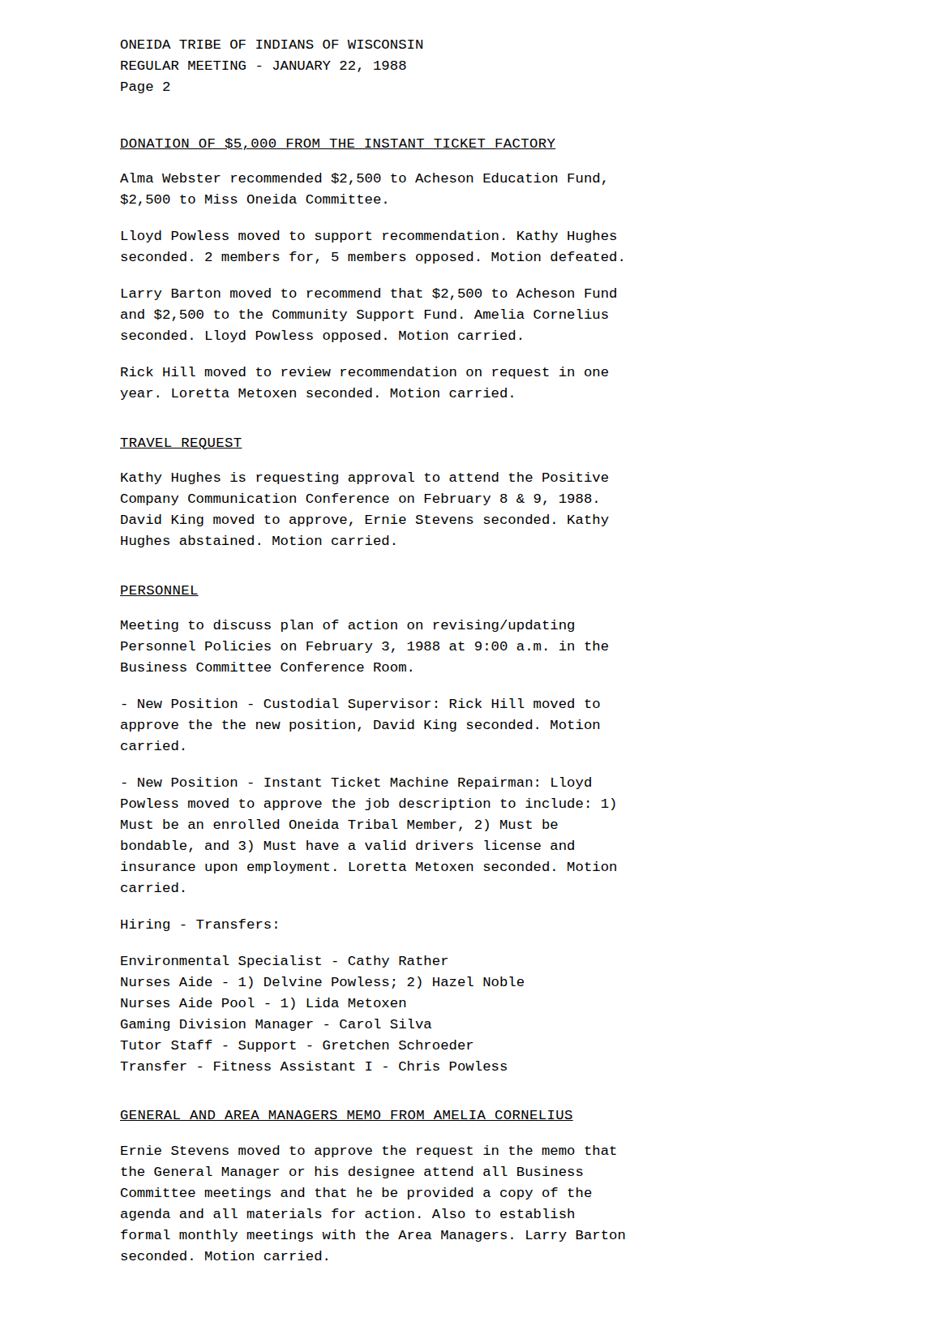ONEIDA TRIBE OF INDIANS OF WISCONSIN
REGULAR MEETING - JANUARY 22, 1988
Page 2
Donation of $5,000 from the Instant Ticket Factory
Alma Webster recommended $2,500 to Acheson Education Fund, $2,500 to Miss Oneida Committee.
Lloyd Powless moved to support recommendation. Kathy Hughes seconded. 2 members for, 5 members opposed. Motion defeated.
Larry Barton moved to recommend that $2,500 to Acheson Fund and $2,500 to the Community Support Fund. Amelia Cornelius seconded. Lloyd Powless opposed. Motion carried.
Rick Hill moved to review recommendation on request in one year. Loretta Metoxen seconded. Motion carried.
Travel Request
Kathy Hughes is requesting approval to attend the Positive Company Communication Conference on February 8 & 9, 1988. David King moved to approve, Ernie Stevens seconded. Kathy Hughes abstained. Motion carried.
Personnel
Meeting to discuss plan of action on revising/updating Personnel Policies on February 3, 1988 at 9:00 a.m. in the Business Committee Conference Room.
- New Position - Custodial Supervisor: Rick Hill moved to approve the the new position, David King seconded. Motion carried.
- New Position - Instant Ticket Machine Repairman: Lloyd Powless moved to approve the job description to include: 1) Must be an enrolled Oneida Tribal Member, 2) Must be bondable, and 3) Must have a valid drivers license and insurance upon employment. Loretta Metoxen seconded. Motion carried.
Hiring - Transfers:
Environmental Specialist - Cathy Rather
Nurses Aide - 1) Delvine Powless; 2) Hazel Noble
Nurses Aide Pool - 1) Lida Metoxen
Gaming Division Manager - Carol Silva
Tutor Staff - Support - Gretchen Schroeder
Transfer - Fitness Assistant I - Chris Powless
General and Area Managers Memo from Amelia Cornelius
Ernie Stevens moved to approve the request in the memo that the General Manager or his designee attend all Business Committee meetings and that he be provided a copy of the agenda and all materials for action. Also to establish formal monthly meetings with the Area Managers. Larry Barton seconded. Motion carried.